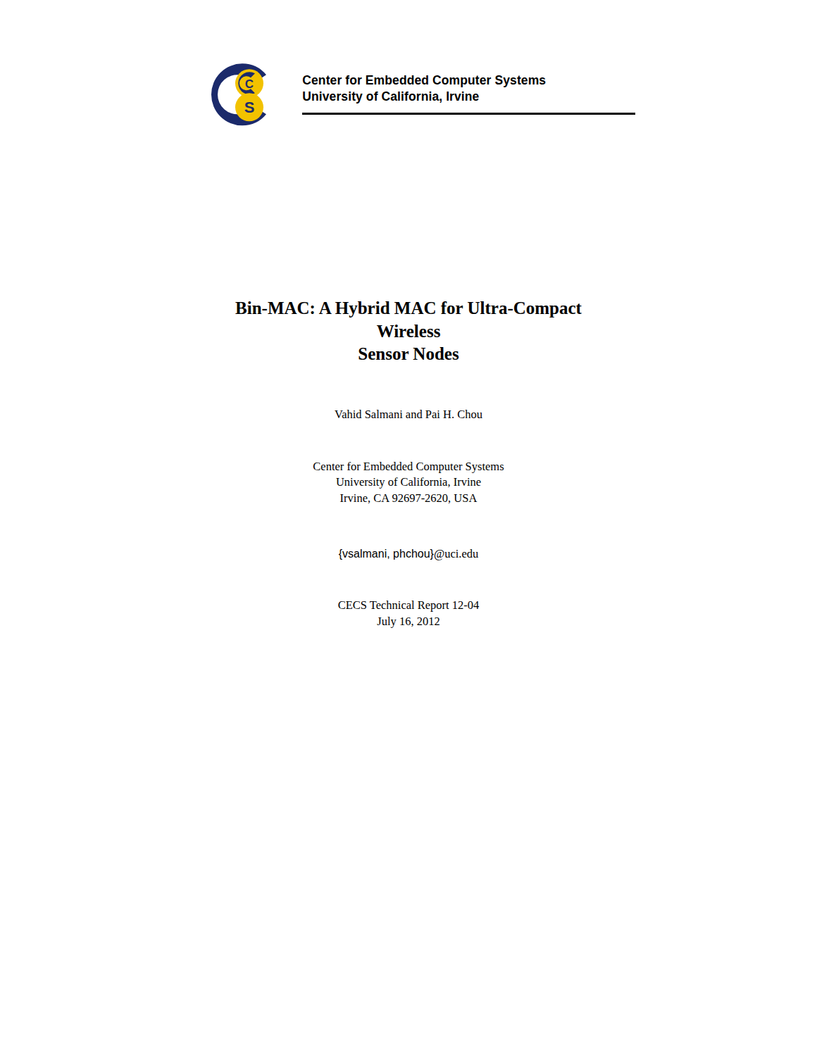CECS logo C S
Center for Embedded Computer Systems
University of California, Irvine
Bin-MAC: A Hybrid MAC for Ultra-Compact Wireless
Sensor Nodes
Vahid Salmani and Pai H. Chou
Center for Embedded Computer Systems
University of California, Irvine
Irvine, CA 92697-2620, USA
{vsalmani, phchou}@uci.edu
CECS Technical Report 12-04
July 16, 2012